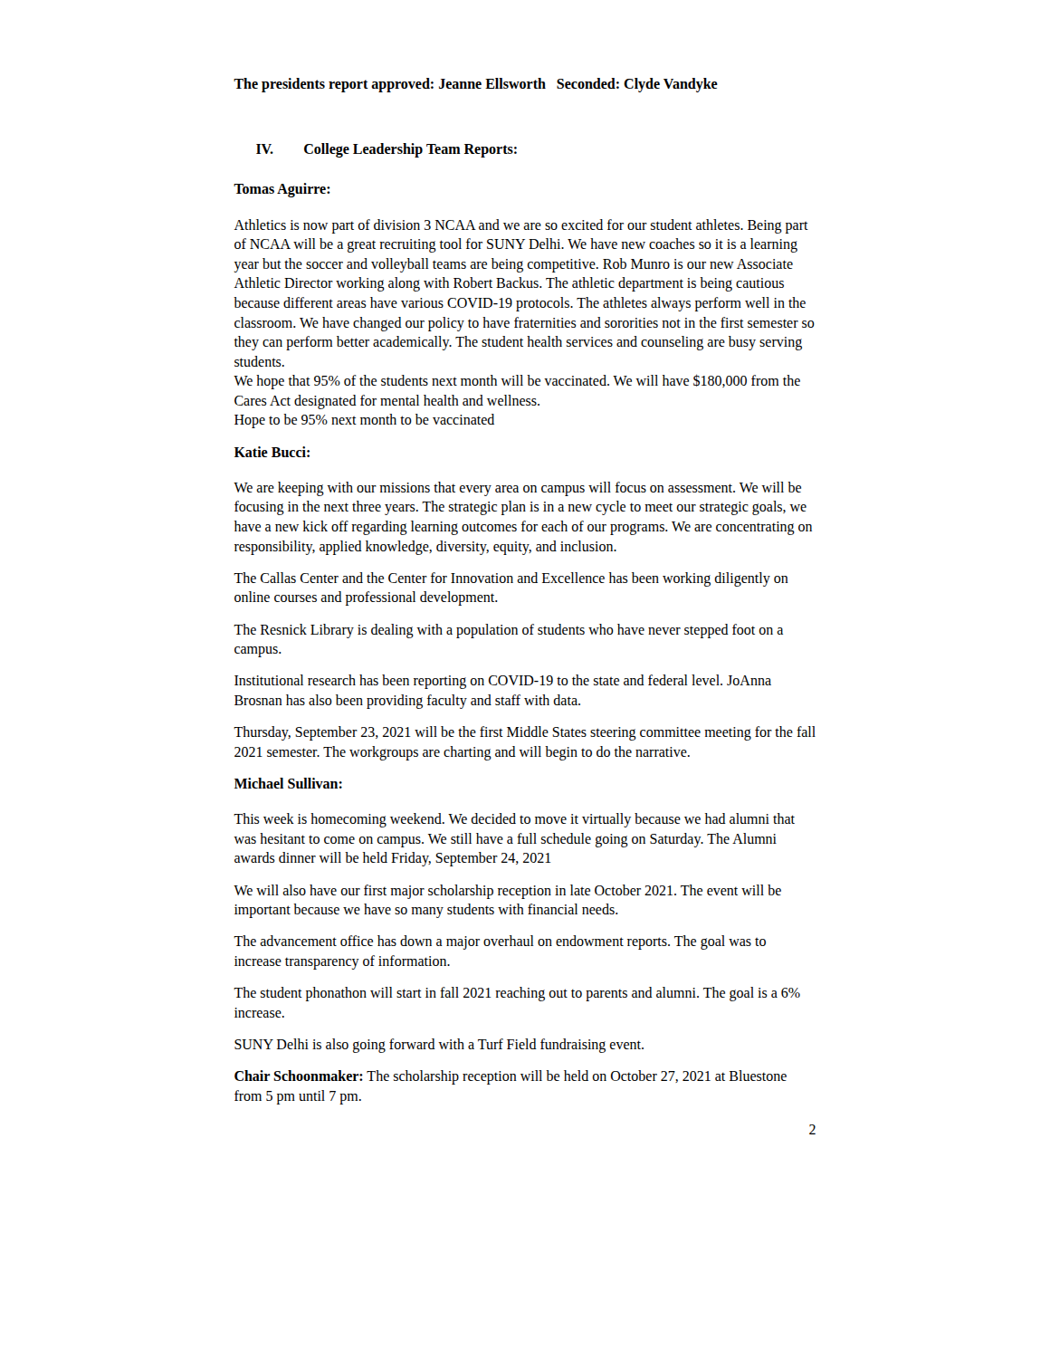The presidents report approved: Jeanne Ellsworth Seconded: Clyde Vandyke
IV. College Leadership Team Reports:
Tomas Aguirre:
Athletics is now part of division 3 NCAA and we are so excited for our student athletes. Being part of NCAA will be a great recruiting tool for SUNY Delhi. We have new coaches so it is a learning year but the soccer and volleyball teams are being competitive. Rob Munro is our new Associate Athletic Director working along with Robert Backus. The athletic department is being cautious because different areas have various COVID-19 protocols. The athletes always perform well in the classroom. We have changed our policy to have fraternities and sororities not in the first semester so they can perform better academically. The student health services and counseling are busy serving students.
We hope that 95% of the students next month will be vaccinated. We will have $180,000 from the Cares Act designated for mental health and wellness.
Hope to be 95% next month to be vaccinated
Katie Bucci:
We are keeping with our missions that every area on campus will focus on assessment. We will be focusing in the next three years. The strategic plan is in a new cycle to meet our strategic goals, we have a new kick off regarding learning outcomes for each of our programs. We are concentrating on responsibility, applied knowledge, diversity, equity, and inclusion.
The Callas Center and the Center for Innovation and Excellence has been working diligently on online courses and professional development.
The Resnick Library is dealing with a population of students who have never stepped foot on a campus.
Institutional research has been reporting on COVID-19 to the state and federal level. JoAnna Brosnan has also been providing faculty and staff with data.
Thursday, September 23, 2021 will be the first Middle States steering committee meeting for the fall 2021 semester. The workgroups are charting and will begin to do the narrative.
Michael Sullivan:
This week is homecoming weekend. We decided to move it virtually because we had alumni that was hesitant to come on campus. We still have a full schedule going on Saturday. The Alumni awards dinner will be held Friday, September 24, 2021
We will also have our first major scholarship reception in late October 2021. The event will be important because we have so many students with financial needs.
The advancement office has down a major overhaul on endowment reports. The goal was to increase transparency of information.
The student phonathon will start in fall 2021 reaching out to parents and alumni. The goal is a 6% increase.
SUNY Delhi is also going forward with a Turf Field fundraising event.
Chair Schoonmaker: The scholarship reception will be held on October 27, 2021 at Bluestone from 5 pm until 7 pm.
2